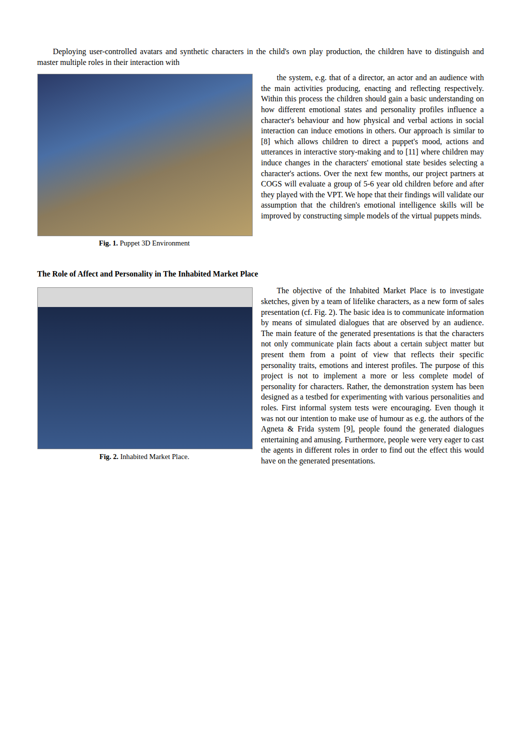Deploying user-controlled avatars and synthetic characters in the child's own play production, the children have to distinguish and master multiple roles in their interaction with
Fig. 1. Puppet 3D Environment
the system, e.g. that of a director, an actor and an audience with the main activities producing, enacting and reflecting respectively. Within this process the children should gain a basic understanding on how different emotional states and personality profiles influence a character's behaviour and how physical and verbal actions in social interaction can induce emotions in others. Our approach is similar to [8] which allows children to direct a puppet's mood, actions and utterances in interactive story-making and to [11] where children may induce changes in the characters' emotional state besides selecting a character's actions. Over the next few months, our project partners at COGS will evaluate a group of 5-6 year old children before and after they played with the VPT. We hope that their findings will validate our assumption that the children's emotional intelligence skills will be improved by constructing simple models of the virtual puppets minds.
The Role of Affect and Personality in The Inhabited Market Place
Fig. 2. Inhabited Market Place.
The objective of the Inhabited Market Place is to investigate sketches, given by a team of lifelike characters, as a new form of sales presentation (cf. Fig. 2). The basic idea is to communicate information by means of simulated dialogues that are observed by an audience. The main feature of the generated presentations is that the characters not only communicate plain facts about a certain subject matter but present them from a point of view that reflects their specific personality traits, emotions and interest profiles. The purpose of this project is not to implement a more or less complete model of personality for characters. Rather, the demonstration system has been designed as a testbed for experimenting with various personalities and roles. First informal system tests were encouraging. Even though it was not our intention to make use of humour as e.g. the authors of the Agneta & Frida system [9], people found the generated dialogues entertaining and amusing. Furthermore, people were very eager to cast the agents in different roles in order to find out the effect this would have on the generated presentations.